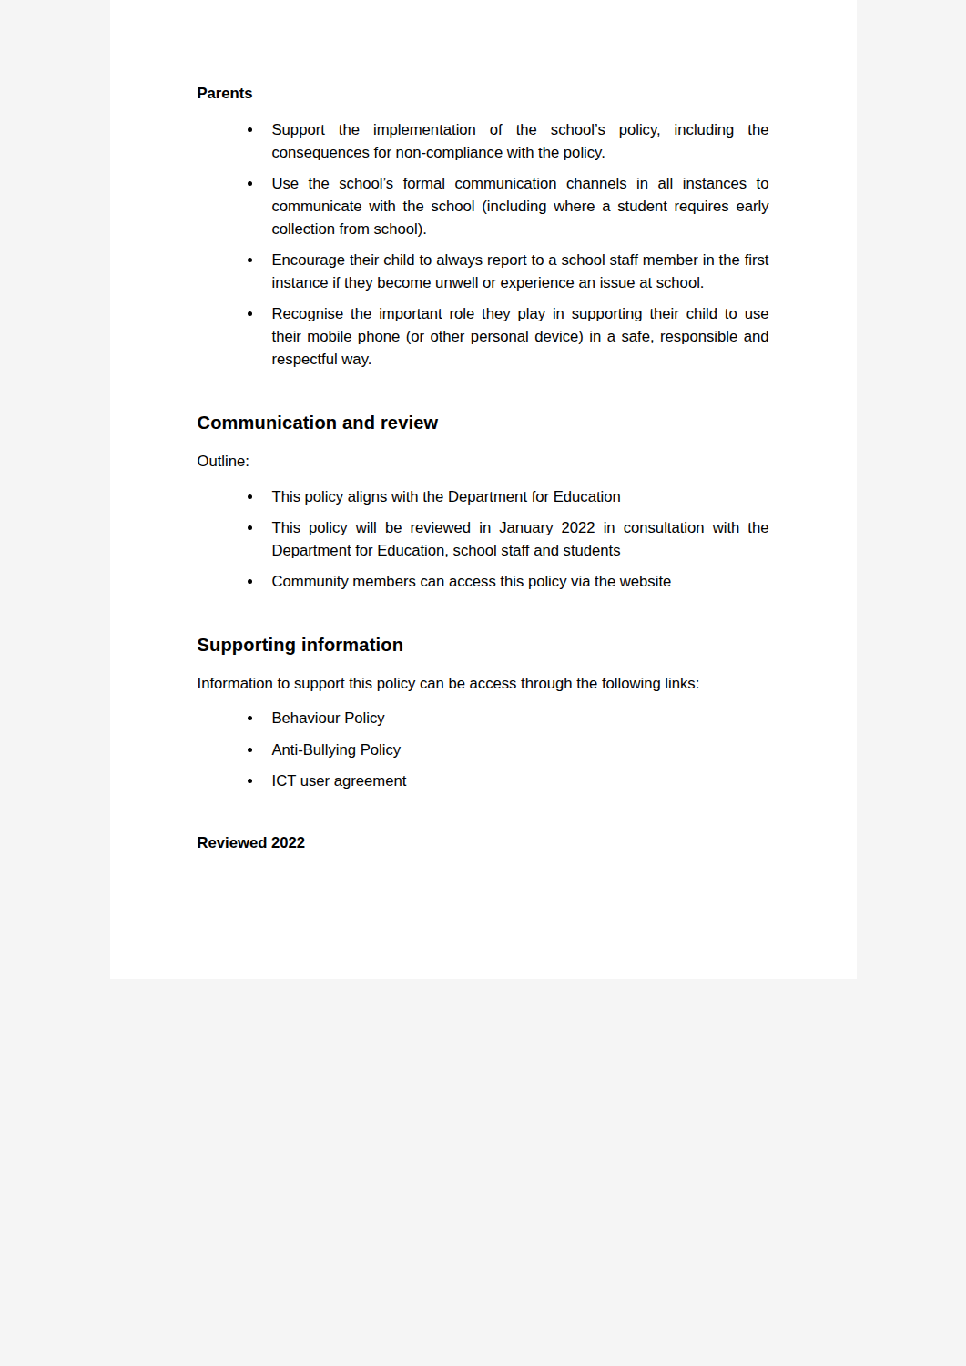Parents
Support the implementation of the school’s policy, including the consequences for non-compliance with the policy.
Use the school’s formal communication channels in all instances to communicate with the school (including where a student requires early collection from school).
Encourage their child to always report to a school staff member in the first instance if they become unwell or experience an issue at school.
Recognise the important role they play in supporting their child to use their mobile phone (or other personal device) in a safe, responsible and respectful way.
Communication and review
Outline:
This policy aligns with the Department for Education
This policy will be reviewed in January 2022 in consultation with the Department for Education, school staff and students
Community members can access this policy via the website
Supporting information
Information to support this policy can be access through the following links:
Behaviour Policy
Anti-Bullying Policy
ICT user agreement
Reviewed 2022